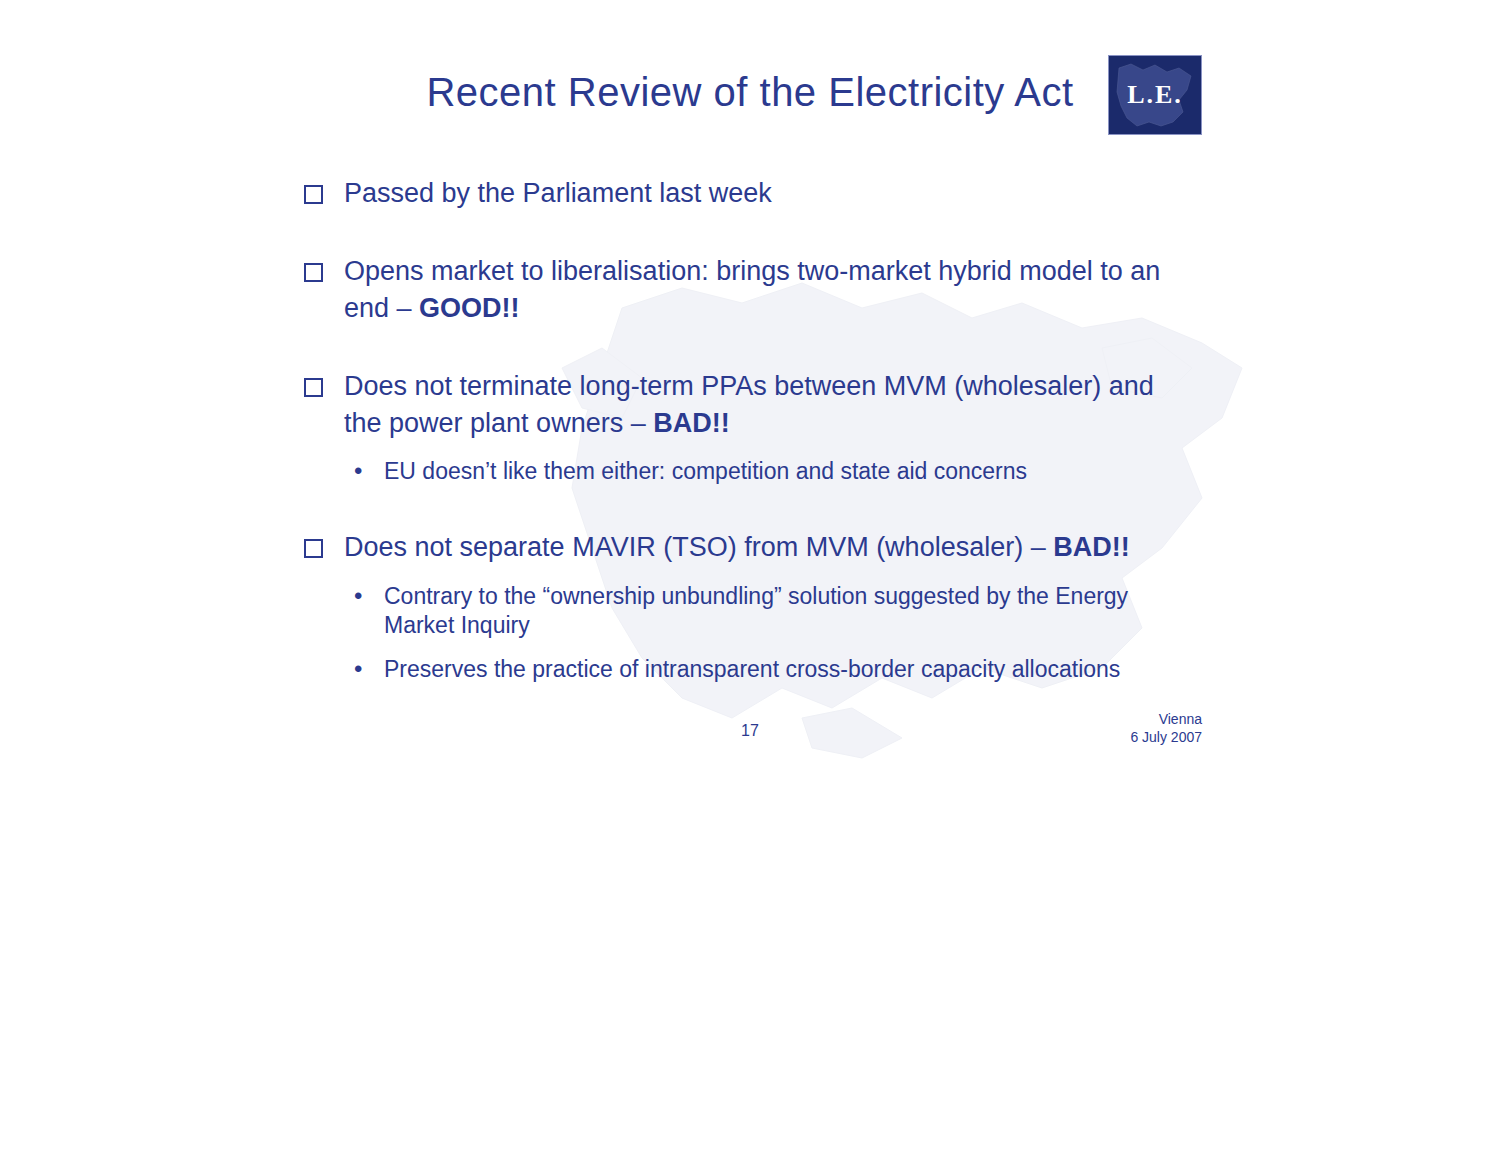L.E.
Recent Review of the Electricity Act
Passed by the Parliament last week
Opens market to liberalisation: brings two-market hybrid model to an end – GOOD!!
Does not terminate long-term PPAs between MVM (wholesaler) and the power plant owners – BAD!!
EU doesn’t like them either: competition and state aid concerns
Does not separate MAVIR (TSO) from MVM (wholesaler) – BAD!!
Contrary to the “ownership unbundling” solution suggested by the Energy Market Inquiry
Preserves the practice of intransparent cross-border capacity allocations
17
Vienna
6 July 2007